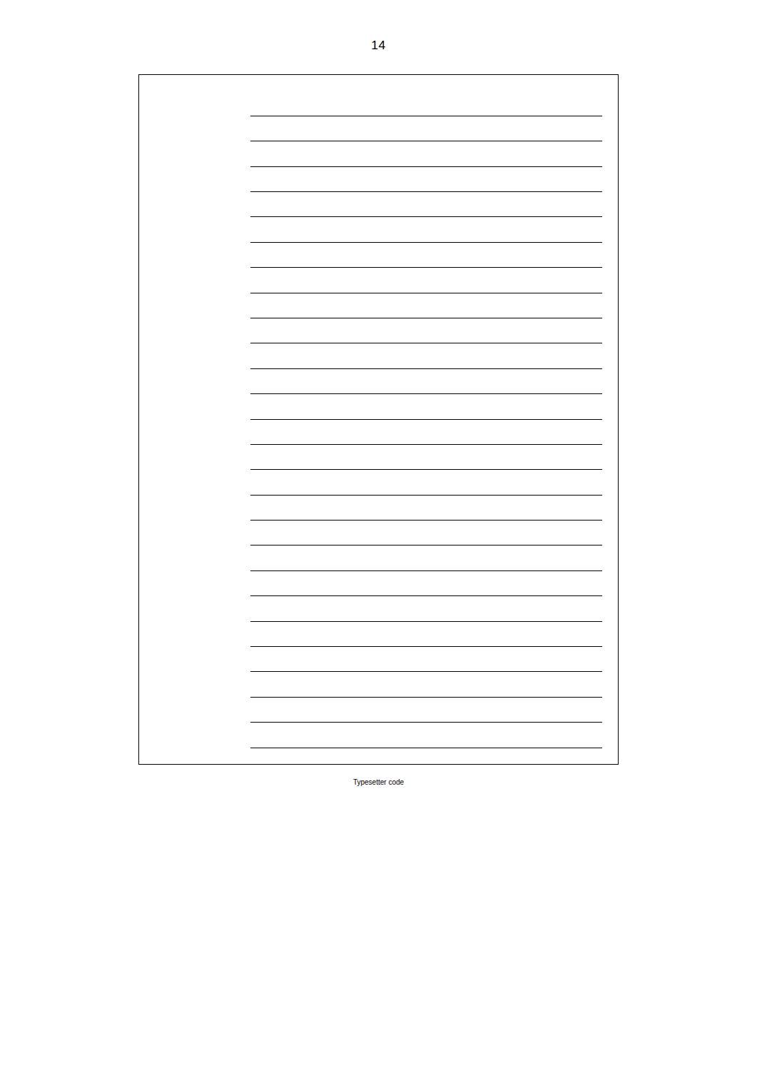14
Typesetter code